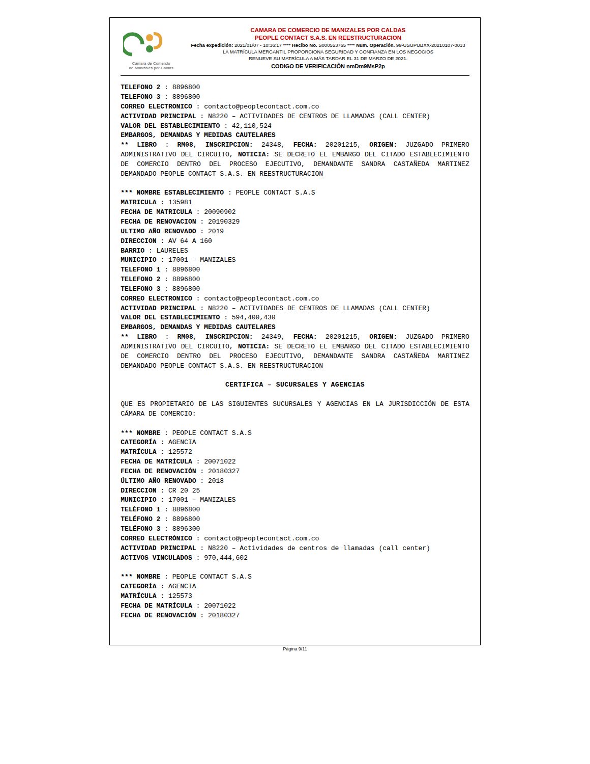Cámara de Comercio
de Manizales por Caldas
CAMARA DE COMERCIO DE MANIZALES POR CALDAS
PEOPLE CONTACT S.A.S. EN REESTRUCTURACION
Fecha expedición: 2021/01/07 - 10:36:17 **** Recibo No. S000553765 **** Num. Operación. 99-USUPUBXX-20210107-0033
LA MATRÍCULA MERCANTIL PROPORCIONA SEGURIDAD Y CONFIANZA EN LOS NEGOCIOS
RENUEVE SU MATRÍCULA A MÁS TARDAR EL 31 DE MARZO DE 2021.
CODIGO DE VERIFICACIÓN nmDm9MsP2p
TELEFONO 2 : 8896800
TELEFONO 3 : 8896800
CORREO ELECTRONICO : contacto@peoplecontact.com.co
ACTIVIDAD PRINCIPAL : N8220 – ACTIVIDADES DE CENTROS DE LLAMADAS (CALL CENTER)
VALOR DEL ESTABLECIMIENTO : 42,110,524
EMBARGOS, DEMANDAS Y MEDIDAS CAUTELARES
** LIBRO : RM08, INSCRIPCION: 24348, FECHA: 20201215, ORIGEN: JUZGADO PRIMERO ADMINISTRATIVO DEL CIRCUITO, NOTICIA: SE DECRETO EL EMBARGO DEL CITADO ESTABLECIMIENTO DE COMERCIO DENTRO DEL PROCESO EJECUTIVO, DEMANDANTE SANDRA CASTAÑEDA MARTINEZ DEMANDADO PEOPLE CONTACT S.A.S. EN REESTRUCTURACION
*** NOMBRE ESTABLECIMIENTO : PEOPLE CONTACT S.A.S
MATRICULA : 135981
FECHA DE MATRICULA : 20090902
FECHA DE RENOVACION : 20190329
ULTIMO AÑO RENOVADO : 2019
DIRECCION : AV 64 A 160
BARRIO : LAURELES
MUNICIPIO : 17001 – MANIZALES
TELEFONO 1 : 8896800
TELEFONO 2 : 8896800
TELEFONO 3 : 8896800
CORREO ELECTRONICO : contacto@peoplecontact.com.co
ACTIVIDAD PRINCIPAL : N8220 – ACTIVIDADES DE CENTROS DE LLAMADAS (CALL CENTER)
VALOR DEL ESTABLECIMIENTO : 594,400,430
EMBARGOS, DEMANDAS Y MEDIDAS CAUTELARES
** LIBRO : RM08, INSCRIPCION: 24349, FECHA: 20201215, ORIGEN: JUZGADO PRIMERO ADMINISTRATIVO DEL CIRCUITO, NOTICIA: SE DECRETO EL EMBARGO DEL CITADO ESTABLECIMIENTO DE COMERCIO DENTRO DEL PROCESO EJECUTIVO, DEMANDANTE SANDRA CASTAÑEDA MARTINEZ DEMANDADO PEOPLE CONTACT S.A.S. EN REESTRUCTURACION
CERTIFICA – SUCURSALES Y AGENCIAS
QUE ES PROPIETARIO DE LAS SIGUIENTES SUCURSALES Y AGENCIAS EN LA JURISDICCIÓN DE ESTA CÁMARA DE COMERCIO:
*** NOMBRE : PEOPLE CONTACT S.A.S
CATEGORÍA : AGENCIA
MATRÍCULA : 125572
FECHA DE MATRÍCULA : 20071022
FECHA DE RENOVACIÓN : 20180327
ÚLTIMO AÑO RENOVADO : 2018
DIRECCION : CR 20 25
MUNICIPIO : 17001 – MANIZALES
TELÉFONO 1 : 8896800
TELÉFONO 2 : 8896800
TELÉFONO 3 : 8896300
CORREO ELECTRÓNICO : contacto@peoplecontact.com.co
ACTIVIDAD PRINCIPAL : N8220 – Actividades de centros de llamadas (call center)
ACTIVOS VINCULADOS : 970,444,602
*** NOMBRE : PEOPLE CONTACT S.A.S
CATEGORÍA : AGENCIA
MATRÍCULA : 125573
FECHA DE MATRÍCULA : 20071022
FECHA DE RENOVACIÓN : 20180327
Página 9/11